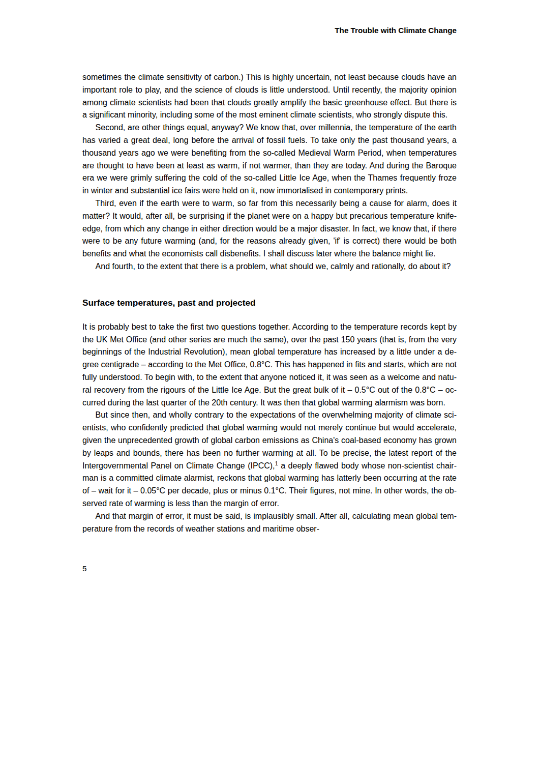The Trouble with Climate Change
sometimes the climate sensitivity of carbon.) This is highly uncertain, not least because clouds have an important role to play, and the science of clouds is little understood. Until recently, the majority opinion among climate scientists had been that clouds greatly amplify the basic greenhouse effect. But there is a significant minority, including some of the most eminent climate scientists, who strongly dispute this.
Second, are other things equal, anyway? We know that, over millennia, the temperature of the earth has varied a great deal, long before the arrival of fossil fuels. To take only the past thousand years, a thousand years ago we were benefiting from the so-called Medieval Warm Period, when temperatures are thought to have been at least as warm, if not warmer, than they are today. And during the Baroque era we were grimly suffering the cold of the so-called Little Ice Age, when the Thames frequently froze in winter and substantial ice fairs were held on it, now immortalised in contemporary prints.
Third, even if the earth were to warm, so far from this necessarily being a cause for alarm, does it matter? It would, after all, be surprising if the planet were on a happy but precarious temperature knife-edge, from which any change in either direction would be a major disaster. In fact, we know that, if there were to be any future warming (and, for the reasons already given, 'if' is correct) there would be both benefits and what the economists call disbenefits. I shall discuss later where the balance might lie.
And fourth, to the extent that there is a problem, what should we, calmly and rationally, do about it?
Surface temperatures, past and projected
It is probably best to take the first two questions together. According to the temperature records kept by the UK Met Office (and other series are much the same), over the past 150 years (that is, from the very beginnings of the Industrial Revolution), mean global temperature has increased by a little under a degree centigrade – according to the Met Office, 0.8°C. This has happened in fits and starts, which are not fully understood. To begin with, to the extent that anyone noticed it, it was seen as a welcome and natural recovery from the rigours of the Little Ice Age. But the great bulk of it – 0.5°C out of the 0.8°C – occurred during the last quarter of the 20th century. It was then that global warming alarmism was born.
But since then, and wholly contrary to the expectations of the overwhelming majority of climate scientists, who confidently predicted that global warming would not merely continue but would accelerate, given the unprecedented growth of global carbon emissions as China's coal-based economy has grown by leaps and bounds, there has been no further warming at all. To be precise, the latest report of the Intergovernmental Panel on Climate Change (IPCC),1 a deeply flawed body whose non-scientist chairman is a committed climate alarmist, reckons that global warming has latterly been occurring at the rate of – wait for it – 0.05°C per decade, plus or minus 0.1°C. Their figures, not mine. In other words, the observed rate of warming is less than the margin of error.
And that margin of error, it must be said, is implausibly small. After all, calculating mean global temperature from the records of weather stations and maritime obser-
5